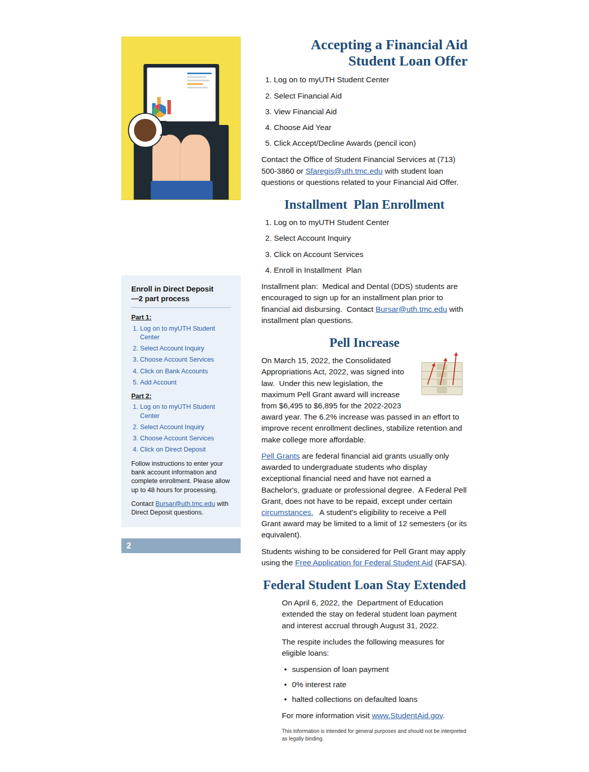Enroll in Direct Deposit
—2 part process
Part 1:
Log on to myUTH Student Center
Select Account Inquiry
Choose Account Services
Click on Bank Accounts
Add Account
Part 2:
Log on to myUTH Student Center
Select Account Inquiry
Choose Account Services
Click on Direct Deposit
Follow instructions to enter your bank account information and complete enrollment. Please allow up to 48 hours for processing.
Contact Bursar@uth.tmc.edu with Direct Deposit questions.
2
Accepting a Financial Aid Student Loan Offer
Log on to myUTH Student Center
Select Financial Aid
View Financial Aid
Choose Aid Year
Click Accept/Decline Awards (pencil icon)
Contact the Office of Student Financial Services at (713) 500-3860 or Sfaregis@uth.tmc.edu with student loan questions or questions related to your Financial Aid Offer.
Installment Plan Enrollment
Log on to myUTH Student Center
Select Account Inquiry
Click on Account Services
Enroll in Installment Plan
Installment plan: Medical and Dental (DDS) students are encouraged to sign up for an installment plan prior to financial aid disbursing. Contact Bursar@uth.tmc.edu with installment plan questions.
Pell Increase
On March 15, 2022, the Consolidated Appropriations Act, 2022, was signed into law. Under this new legislation, the maximum Pell Grant award will increase from $6,495 to $6,895 for the 2022-2023 award year. The 6.2% increase was passed in an effort to improve recent enrollment declines, stabilize retention and make college more affordable.
Pell Grants are federal financial aid grants usually only awarded to undergraduate students who display exceptional financial need and have not earned a Bachelor's, graduate or professional degree. A Federal Pell Grant, does not have to be repaid, except under certain circumstances. A student's eligibility to receive a Pell Grant award may be limited to a limit of 12 semesters (or its equivalent).
Students wishing to be considered for Pell Grant may apply using the Free Application for Federal Student Aid (FAFSA).
Federal Student Loan Stay Extended
On April 6, 2022, the Department of Education extended the stay on federal student loan payment and interest accrual through August 31, 2022.
The respite includes the following measures for eligible loans:
suspension of loan payment
0% interest rate
halted collections on defaulted loans
For more information visit www.StudentAid.gov.
This information is intended for general purposes and should not be interpreted as legally binding.